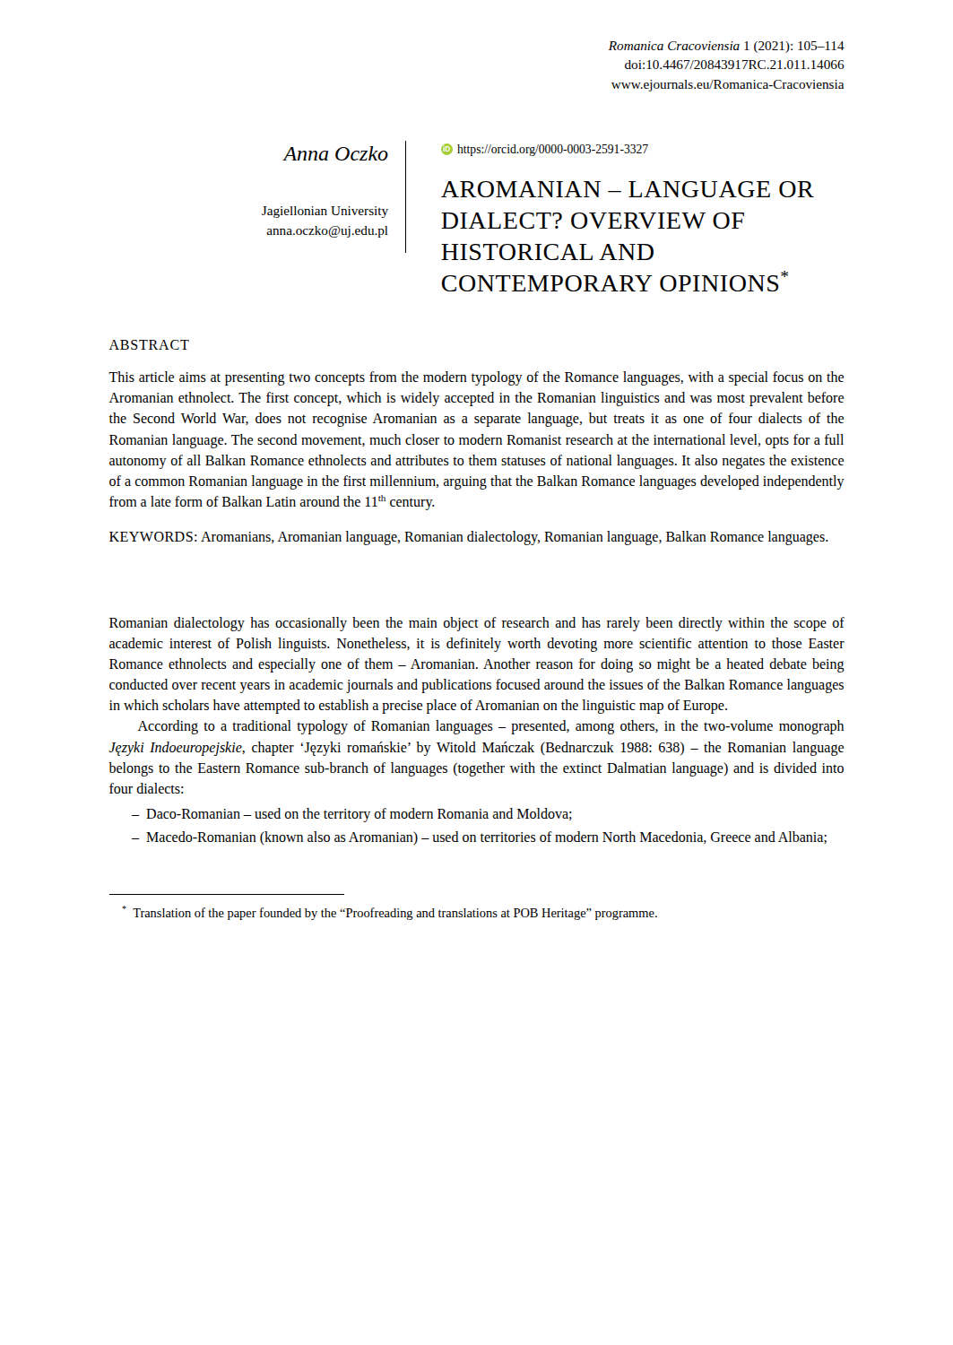Romanica Cracoviensia 1 (2021): 105–114
doi:10.4467/20843917RC.21.011.14066
www.ejournals.eu/Romanica-Cracoviensia
Anna Oczko
Jagiellonian University
anna.oczko@uj.edu.pl
https://orcid.org/0000-0003-2591-3327
Aromanian – Language or Dialect? Overview of Historical and Contemporary Opinions*
Abstract
This article aims at presenting two concepts from the modern typology of the Romance languages, with a special focus on the Aromanian ethnolect. The first concept, which is widely accepted in the Romanian linguistics and was most prevalent before the Second World War, does not recognise Aromanian as a separate language, but treats it as one of four dialects of the Romanian language. The second movement, much closer to modern Romanist research at the international level, opts for a full autonomy of all Balkan Romance ethnolects and attributes to them statuses of national languages. It also negates the existence of a common Romanian language in the first millennium, arguing that the Balkan Romance languages developed independently from a late form of Balkan Latin around the 11th century.
Keywords: Aromanians, Aromanian language, Romanian dialectology, Romanian language, Balkan Romance languages.
Romanian dialectology has occasionally been the main object of research and has rarely been directly within the scope of academic interest of Polish linguists. Nonetheless, it is definitely worth devoting more scientific attention to those Easter Romance ethnolects and especially one of them – Aromanian. Another reason for doing so might be a heated debate being conducted over recent years in academic journals and publications focused around the issues of the Balkan Romance languages in which scholars have attempted to establish a precise place of Aromanian on the linguistic map of Europe.
According to a traditional typology of Romanian languages – presented, among others, in the two-volume monograph Języki Indoeuropejskie, chapter ‘Języki romańskie’ by Witold Mańczak (Bednarczuk 1988: 638) – the Romanian language belongs to the Eastern Romance sub-branch of languages (together with the extinct Dalmatian language) and is divided into four dialects:
Daco-Romanian – used on the territory of modern Romania and Moldova;
Macedo-Romanian (known also as Aromanian) – used on territories of modern North Macedonia, Greece and Albania;
* Translation of the paper founded by the “Proofreading and translations at POB Heritage” programme.